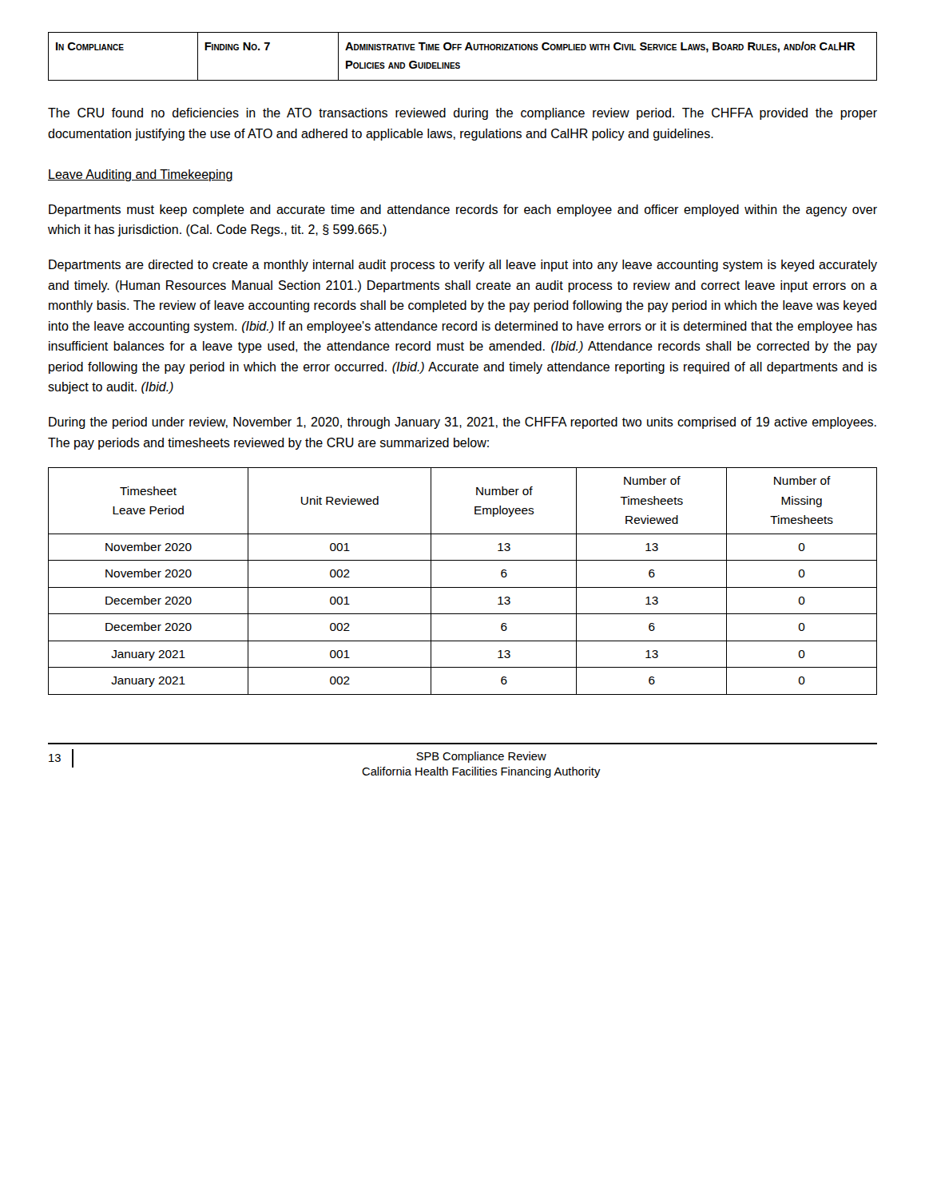| In Compliance | Finding No. 7 | Administrative Time Off Authorizations Complied with Civil Service Laws, Board Rules, and/or CalHR Policies and Guidelines |
The CRU found no deficiencies in the ATO transactions reviewed during the compliance review period. The CHFFA provided the proper documentation justifying the use of ATO and adhered to applicable laws, regulations and CalHR policy and guidelines.
Leave Auditing and Timekeeping
Departments must keep complete and accurate time and attendance records for each employee and officer employed within the agency over which it has jurisdiction. (Cal. Code Regs., tit. 2, § 599.665.)
Departments are directed to create a monthly internal audit process to verify all leave input into any leave accounting system is keyed accurately and timely. (Human Resources Manual Section 2101.) Departments shall create an audit process to review and correct leave input errors on a monthly basis. The review of leave accounting records shall be completed by the pay period following the pay period in which the leave was keyed into the leave accounting system. (Ibid.) If an employee's attendance record is determined to have errors or it is determined that the employee has insufficient balances for a leave type used, the attendance record must be amended. (Ibid.) Attendance records shall be corrected by the pay period following the pay period in which the error occurred. (Ibid.) Accurate and timely attendance reporting is required of all departments and is subject to audit. (Ibid.)
During the period under review, November 1, 2020, through January 31, 2021, the CHFFA reported two units comprised of 19 active employees. The pay periods and timesheets reviewed by the CRU are summarized below:
| Timesheet Leave Period | Unit Reviewed | Number of Employees | Number of Timesheets Reviewed | Number of Missing Timesheets |
| --- | --- | --- | --- | --- |
| November 2020 | 001 | 13 | 13 | 0 |
| November 2020 | 002 | 6 | 6 | 0 |
| December 2020 | 001 | 13 | 13 | 0 |
| December 2020 | 002 | 6 | 6 | 0 |
| January 2021 | 001 | 13 | 13 | 0 |
| January 2021 | 002 | 6 | 6 | 0 |
13
SPB Compliance Review
California Health Facilities Financing Authority